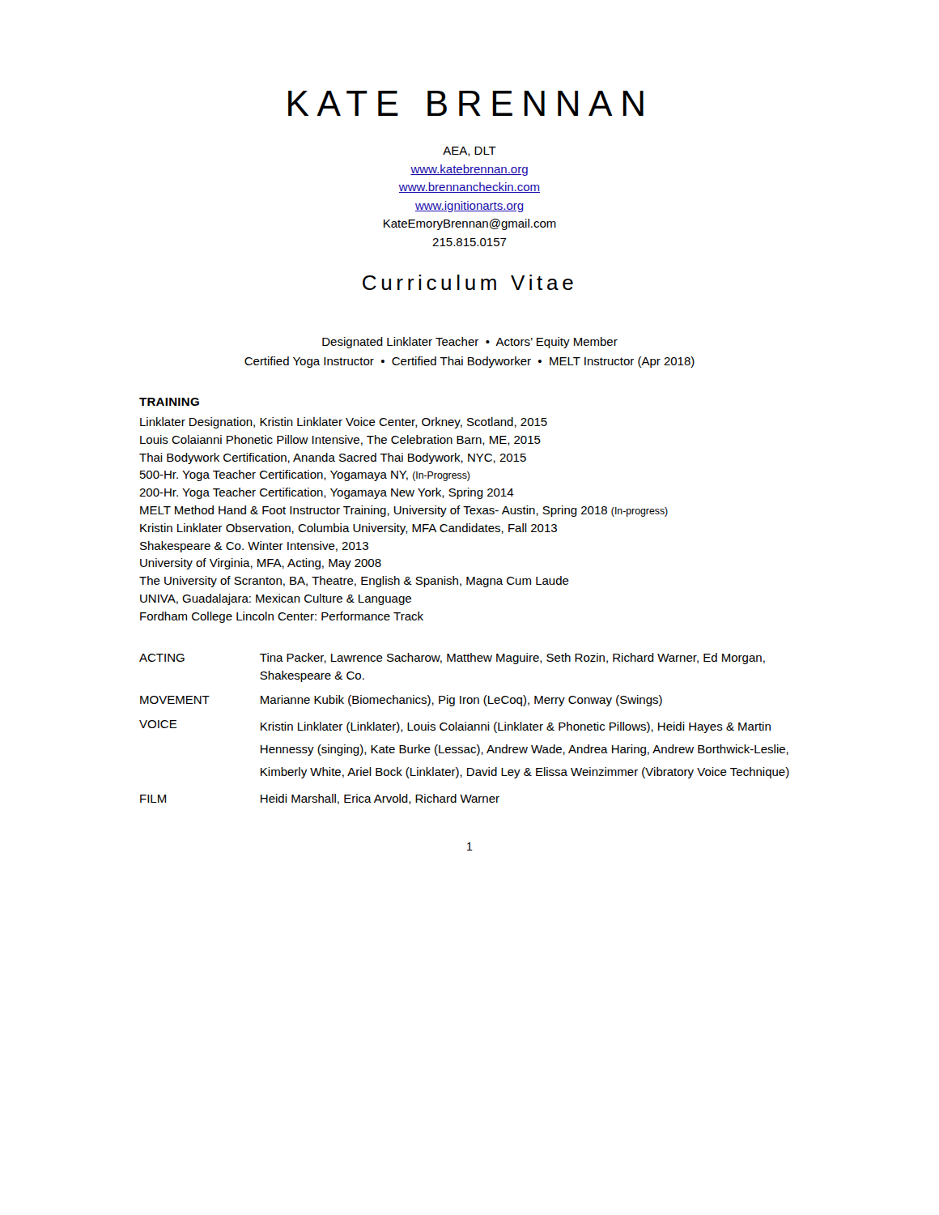KATE BRENNAN
AEA, DLT
www.katebrennan.org
www.brennancheckin.com
www.ignitionarts.org
KateEmoryBrennan@gmail.com
215.815.0157
Curriculum Vitae
Designated Linklater Teacher • Actors’ Equity Member
Certified Yoga Instructor • Certified Thai Bodyworker • MELT Instructor (Apr 2018)
TRAINING
Linklater Designation, Kristin Linklater Voice Center, Orkney, Scotland, 2015
Louis Colaianni Phonetic Pillow Intensive, The Celebration Barn, ME, 2015
Thai Bodywork Certification, Ananda Sacred Thai Bodywork, NYC, 2015
500-Hr. Yoga Teacher Certification, Yogamaya NY, (In-Progress)
200-Hr. Yoga Teacher Certification, Yogamaya New York, Spring 2014
MELT Method Hand & Foot Instructor Training, University of Texas- Austin, Spring 2018 (In-progress)
Kristin Linklater Observation, Columbia University, MFA Candidates, Fall 2013
Shakespeare & Co. Winter Intensive, 2013
University of Virginia, MFA, Acting, May 2008
The University of Scranton, BA, Theatre, English & Spanish, Magna Cum Laude
UNIVA, Guadalajara: Mexican Culture & Language
Fordham College Lincoln Center: Performance Track
| ACTING | Tina Packer, Lawrence Sacharow, Matthew Maguire, Seth Rozin, Richard Warner, Ed Morgan, Shakespeare & Co. |
| MOVEMENT | Marianne Kubik (Biomechanics), Pig Iron (LeCoq), Merry Conway (Swings) |
| VOICE | Kristin Linklater (Linklater), Louis Colaianni (Linklater & Phonetic Pillows), Heidi Hayes & Martin Hennessy (singing), Kate Burke (Lessac), Andrew Wade, Andrea Haring, Andrew Borthwick-Leslie, Kimberly White, Ariel Bock (Linklater), David Ley & Elissa Weinzimmer (Vibratory Voice Technique) |
| FILM | Heidi Marshall, Erica Arvold, Richard Warner |
1